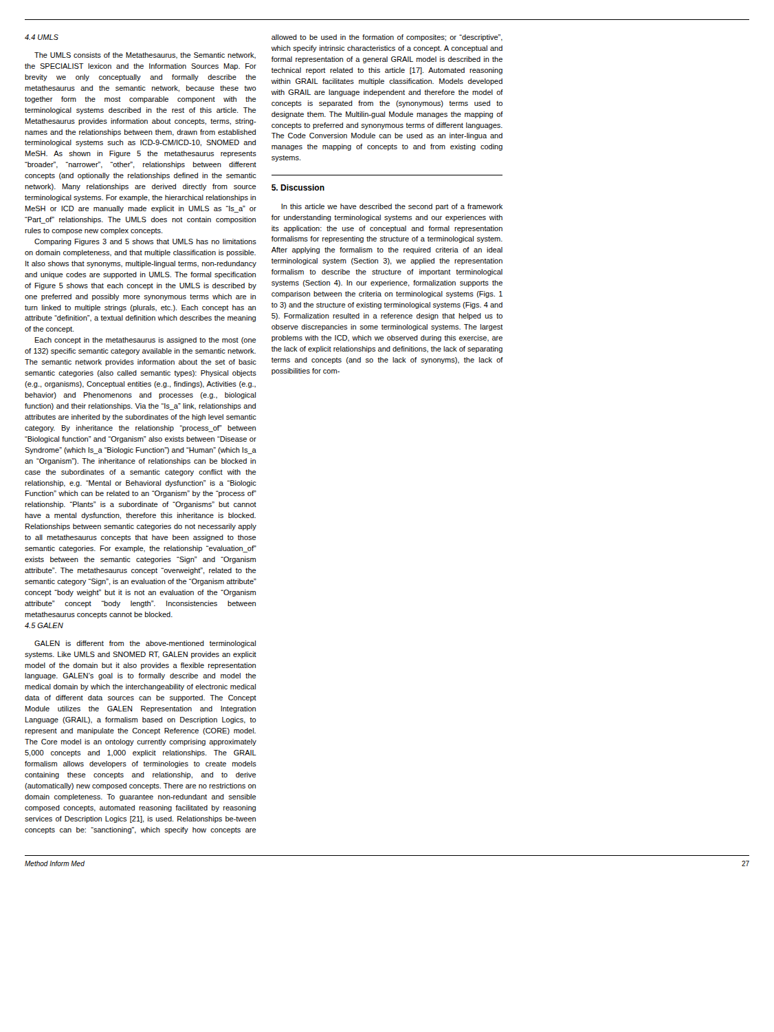4.4 UMLS
The UMLS consists of the Metathesaurus, the Semantic network, the SPECIALIST lexicon and the Information Sources Map. For brevity we only conceptually and formally describe the metathesaurus and the semantic network, because these two together form the most comparable component with the terminological systems described in the rest of this article. The Metathesaurus provides information about concepts, terms, string-names and the relationships between them, drawn from established terminological systems such as ICD-9-CM/ICD-10, SNOMED and MeSH. As shown in Figure 5 the metathesaurus represents “broader”, “narrower”, “other”, relationships between different concepts (and optionally the relationships defined in the semantic network). Many relationships are derived directly from source terminological systems. For example, the hierarchical relationships in MeSH or ICD are manually made explicit in UMLS as “Is_a” or “Part_of” relationships. The UMLS does not contain composition rules to compose new complex concepts.
Comparing Figures 3 and 5 shows that UMLS has no limitations on domain completeness, and that multiple classification is possible. It also shows that synonyms, multiple-lingual terms, non-redundancy and unique codes are supported in UMLS. The formal specification of Figure 5 shows that each concept in the UMLS is described by one preferred and possibly more synonymous terms which are in turn linked to multiple strings (plurals, etc.). Each concept has an attribute “definition”, a textual definition which describes the meaning of the concept.
Each concept in the metathesaurus is assigned to the most (one of 132) specific semantic category available in the semantic network. The semantic network provides information about the set of basic semantic categories (also called semantic types): Physical objects (e.g., organisms), Conceptual entities (e.g., findings), Activities (e.g., behavior) and Phenomenons and processes (e.g., biological function) and their relationships. Via the “Is_a” link, relationships and attributes are inherited by the subordinates of the high level semantic category. By inheritance the relationship “process_of” between “Biological function” and “Organism” also exists between “Disease or Syndrome” (which Is_a “Biologic Function”) and “Human” (which Is_a an “Organism”). The inheritance of relationships can be blocked in case the subordinates of a semantic category conflict with the relationship, e.g. “Mental or Behavioral dysfunction” is a “Biologic Function” which can be related to an “Organism” by the “process of” relationship. “Plants” is a subordinate of “Organisms” but cannot have a mental dysfunction, therefore this inheritance is blocked. Relationships between semantic categories do not necessarily apply to all metathesaurus concepts that have been assigned to those semantic categories. For example, the relationship “evaluation_of” exists between the semantic categories “Sign” and “Organism attribute”. The metathesaurus concept “overweight”, related to the semantic category “Sign”, is an evaluation of the “Organism attribute” concept “body weight” but it is not an evaluation of the “Organism attribute” concept “body length”. Inconsistencies between metathesaurus concepts cannot be blocked.
4.5 GALEN
GALEN is different from the above-mentioned terminological systems. Like UMLS and SNOMED RT, GALEN provides an explicit model of the domain but it also provides a flexible representation language. GALEN’s goal is to formally describe and model the medical domain by which the interchangeability of electronic medical data of different data sources can be supported. The Concept Module utilizes the GALEN Representation and Integration Language (GRAIL), a formalism based on Description Logics, to represent and manipulate the Concept Reference (CORE) model. The Core model is an ontology currently comprising approximately 5,000 concepts and 1,000 explicit relationships. The GRAIL formalism allows developers of terminologies to create models containing these concepts and relationship, and to derive (automatically) new composed concepts. There are no restrictions on domain completeness. To guarantee non-redundant and sensible composed concepts, automated reasoning facilitated by reasoning services of Description Logics [21], is used. Relationships be-tween concepts can be: “sanctioning”, which specify how concepts are allowed to be used in the formation of composites; or “descriptive”, which specify intrinsic characteristics of a concept. A conceptual and formal representation of a general GRAIL model is described in the technical report related to this article [17]. Automated reasoning within GRAIL facilitates multiple classification. Models developed with GRAIL are language independent and therefore the model of concepts is separated from the (synonymous) terms used to designate them. The Multilin-gual Module manages the mapping of concepts to preferred and synonymous terms of different languages. The Code Conversion Module can be used as an inter-lingua and manages the mapping of concepts to and from existing coding systems.
5. Discussion
In this article we have described the second part of a framework for understanding terminological systems and our experiences with its application: the use of conceptual and formal representation formalisms for representing the structure of a terminological system. After applying the formalism to the required criteria of an ideal terminological system (Section 3), we applied the representation formalism to describe the structure of important terminological systems (Section 4). In our experience, formalization supports the comparison between the criteria on terminological systems (Figs. 1 to 3) and the structure of existing terminological systems (Figs. 4 and 5). Formalization resulted in a reference design that helped us to observe discrepancies in some terminological systems. The largest problems with the ICD, which we observed during this exercise, are the lack of explicit relationships and definitions, the lack of separating terms and concepts (and so the lack of synonyms), the lack of possibilities for com-
Method Inform Med 27